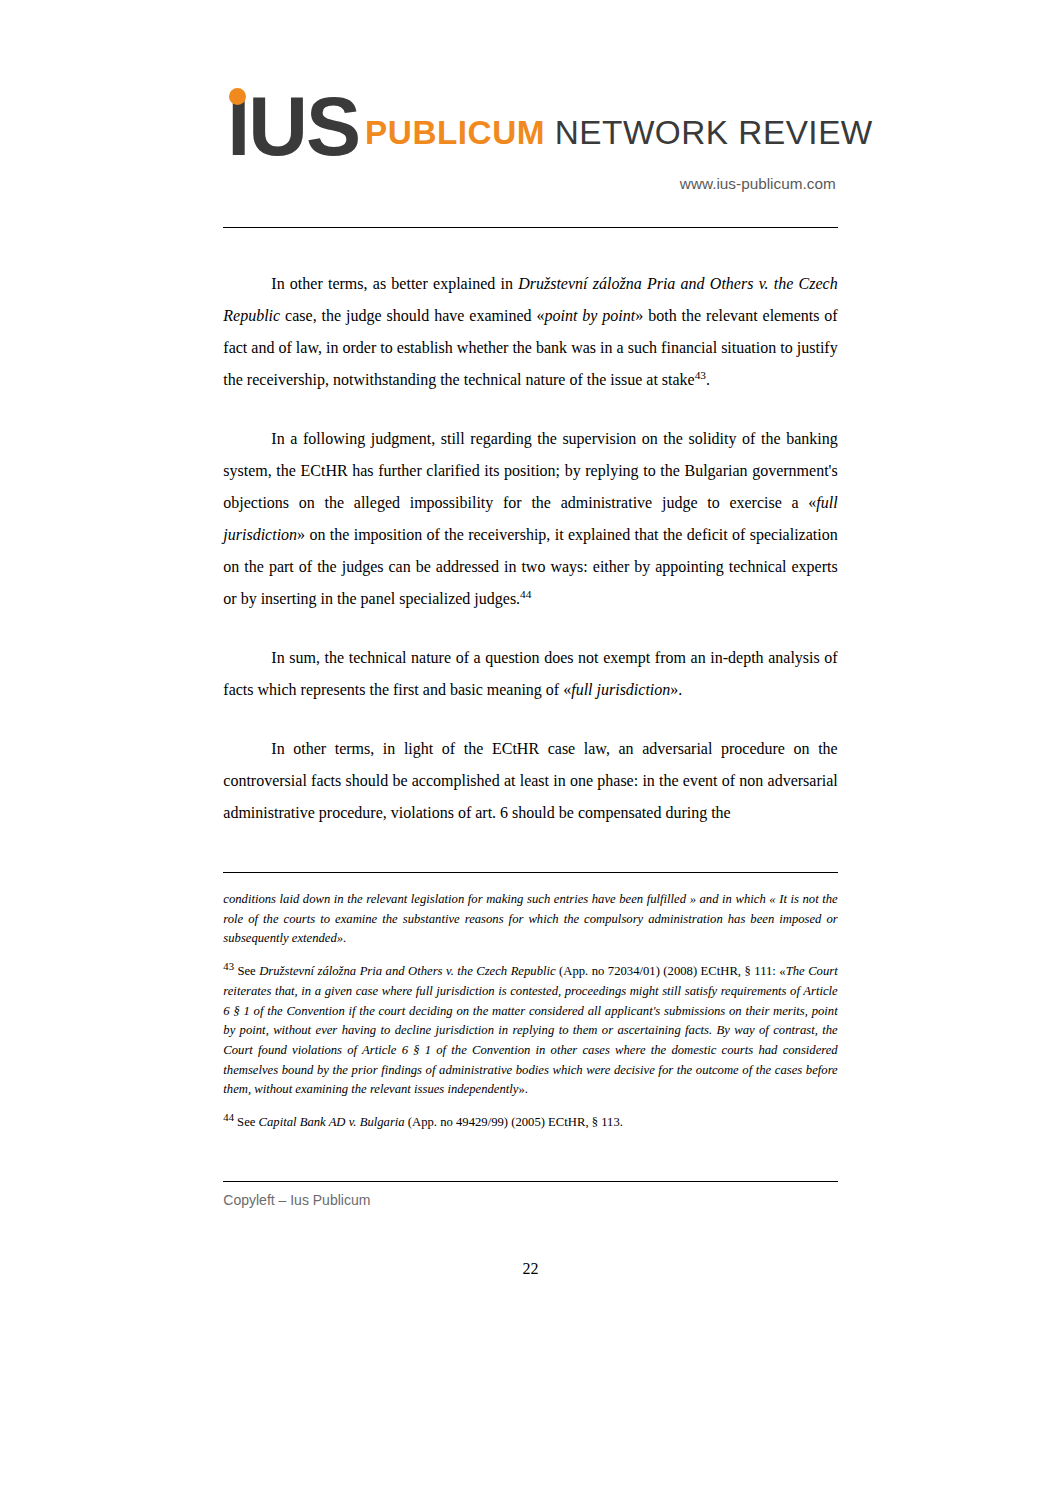IUS
PUBLICUM NETWORK REVIEW
www.ius-publicum.com
In other terms, as better explained in Družstevní záložna Pria and Others v. the Czech Republic case, the judge should have examined «point by point» both the relevant elements of fact and of law, in order to establish whether the bank was in a such financial situation to justify the receivership, notwithstanding the technical nature of the issue at stake43.
In a following judgment, still regarding the supervision on the solidity of the banking system, the ECtHR has further clarified its position; by replying to the Bulgarian government's objections on the alleged impossibility for the administrative judge to exercise a «full jurisdiction» on the imposition of the receivership, it explained that the deficit of specialization on the part of the judges can be addressed in two ways: either by appointing technical experts or by inserting in the panel specialized judges.44
In sum, the technical nature of a question does not exempt from an in-depth analysis of facts which represents the first and basic meaning of «full jurisdiction».
In other terms, in light of the ECtHR case law, an adversarial procedure on the controversial facts should be accomplished at least in one phase: in the event of non adversarial administrative procedure, violations of art. 6 should be compensated during the
conditions laid down in the relevant legislation for making such entries have been fulfilled » and in which « It is not the role of the courts to examine the substantive reasons for which the compulsory administration has been imposed or subsequently extended».
43 See Družstevní záložna Pria and Others v. the Czech Republic (App. no 72034/01) (2008) ECtHR, § 111: «The Court reiterates that, in a given case where full jurisdiction is contested, proceedings might still satisfy requirements of Article 6 § 1 of the Convention if the court deciding on the matter considered all applicant's submissions on their merits, point by point, without ever having to decline jurisdiction in replying to them or ascertaining facts. By way of contrast, the Court found violations of Article 6 § 1 of the Convention in other cases where the domestic courts had considered themselves bound by the prior findings of administrative bodies which were decisive for the outcome of the cases before them, without examining the relevant issues independently».
44 See Capital Bank AD v. Bulgaria (App. no 49429/99) (2005) ECtHR, § 113.
Copyleft – Ius Publicum
22